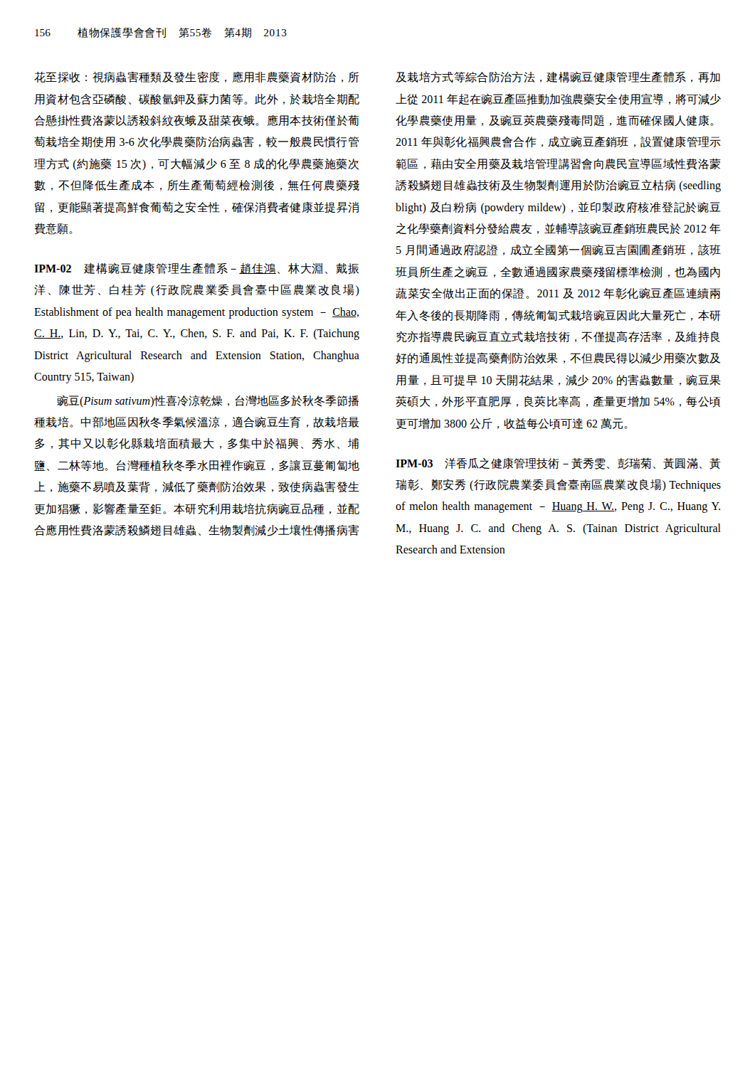156 植物保護學會會刊　第55卷　第4期　2013
花至採收：視病蟲害種類及發生密度，應用非農藥資材防治，所用資材包含亞磷酸、碳酸氫鉀及蘇力菌等。此外，於栽培全期配合懸掛性費洛蒙以誘殺斜紋夜蛾及甜菜夜蛾。應用本技術僅於葡萄栽培全期使用 3-6 次化學農藥防治病蟲害，較一般農民慣行管理方式 (約施藥 15 次)，可大幅減少 6 至 8 成的化學農藥施藥次數，不但降低生產成本，所生產葡萄經檢測後，無任何農藥殘留，更能顯著提高鮮食葡萄之安全性，確保消費者健康並提昇消費意願。
IPM-02　建構豌豆健康管理生產體系－趙佳鴻、林大淵、戴振洋、陳世芳、白桂芳 (行政院農業委員會臺中區農業改良場) Establishment of pea health management production system － Chao, C. H., Lin, D. Y., Tai, C. Y., Chen, S. F. and Pai, K. F. (Taichung District Agricultural Research and Extension Station, Changhua Country 515, Taiwan)
豌豆(Pisum sativum)性喜冷涼乾燥，台灣地區多於秋冬季節播種栽培。中部地區因秋冬季氣候溫涼，適合豌豆生育，故栽培最多，其中又以彰化縣栽培面積最大，多集中於福興、秀水、埔鹽、二林等地。台灣種植秋冬季水田裡作豌豆，多讓豆蔓匍匐地上，施藥不易噴及葉背，減低了藥劑防治效果，致使病蟲害發生更加猖獗，影響產量至鉅。本研究利用栽培抗病豌豆品種，並配合應用性費洛蒙誘殺鱗翅目雄蟲、生物製劑減少土壤性傳播病害及栽培方式等綜合防治方法，建構豌豆健康管理生產體系，再加上從 2011 年起在豌豆產區推動加強農藥安全使用宣導，將可減少化學農藥使用量，及豌豆莢農藥殘毒問題，進而確保國人健康。2011 年與彰化福興農會合作，成立豌豆產銷班，設置健康管理示範區，藉由安全用藥及栽培管理講習會向農民宣導區域性費洛蒙誘殺鱗翅目雄蟲技術及生物製劑運用於防治豌豆立枯病 (seedling blight) 及白粉病 (powdery mildew)，並印製政府核准登記於豌豆之化學藥劑資料分發給農友，並輔導該豌豆產銷班農民於 2012 年 5 月間通過政府認證，成立全國第一個豌豆吉園圃產銷班，該班班員所生產之豌豆，全數通過國家農藥殘留標準檢測，也為國內蔬菜安全做出正面的保證。2011 及 2012 年彰化豌豆產區連續兩年入冬後的長期降雨，傳統匍匐式栽培豌豆因此大量死亡，本研究亦指導農民豌豆直立式栽培技術，不僅提高存活率，及維持良好的通風性並提高藥劑防治效果，不但農民得以減少用藥次數及用量，且可提早 10 天開花結果，減少 20% 的害蟲數量，豌豆果莢碩大，外形平直肥厚，良莢比率高，產量更增加 54%，每公頃更可增加 3800 公斤，收益每公頃可達 62 萬元。
IPM-03　洋香瓜之健康管理技術－黃秀雯、彭瑞菊、黃圓滿、黃瑞彰、鄭安秀 (行政院農業委員會臺南區農業改良場) Techniques of melon health management － Huang H. W., Peng J. C., Huang Y. M., Huang J. C. and Cheng A. S. (Tainan District Agricultural Research and Extension